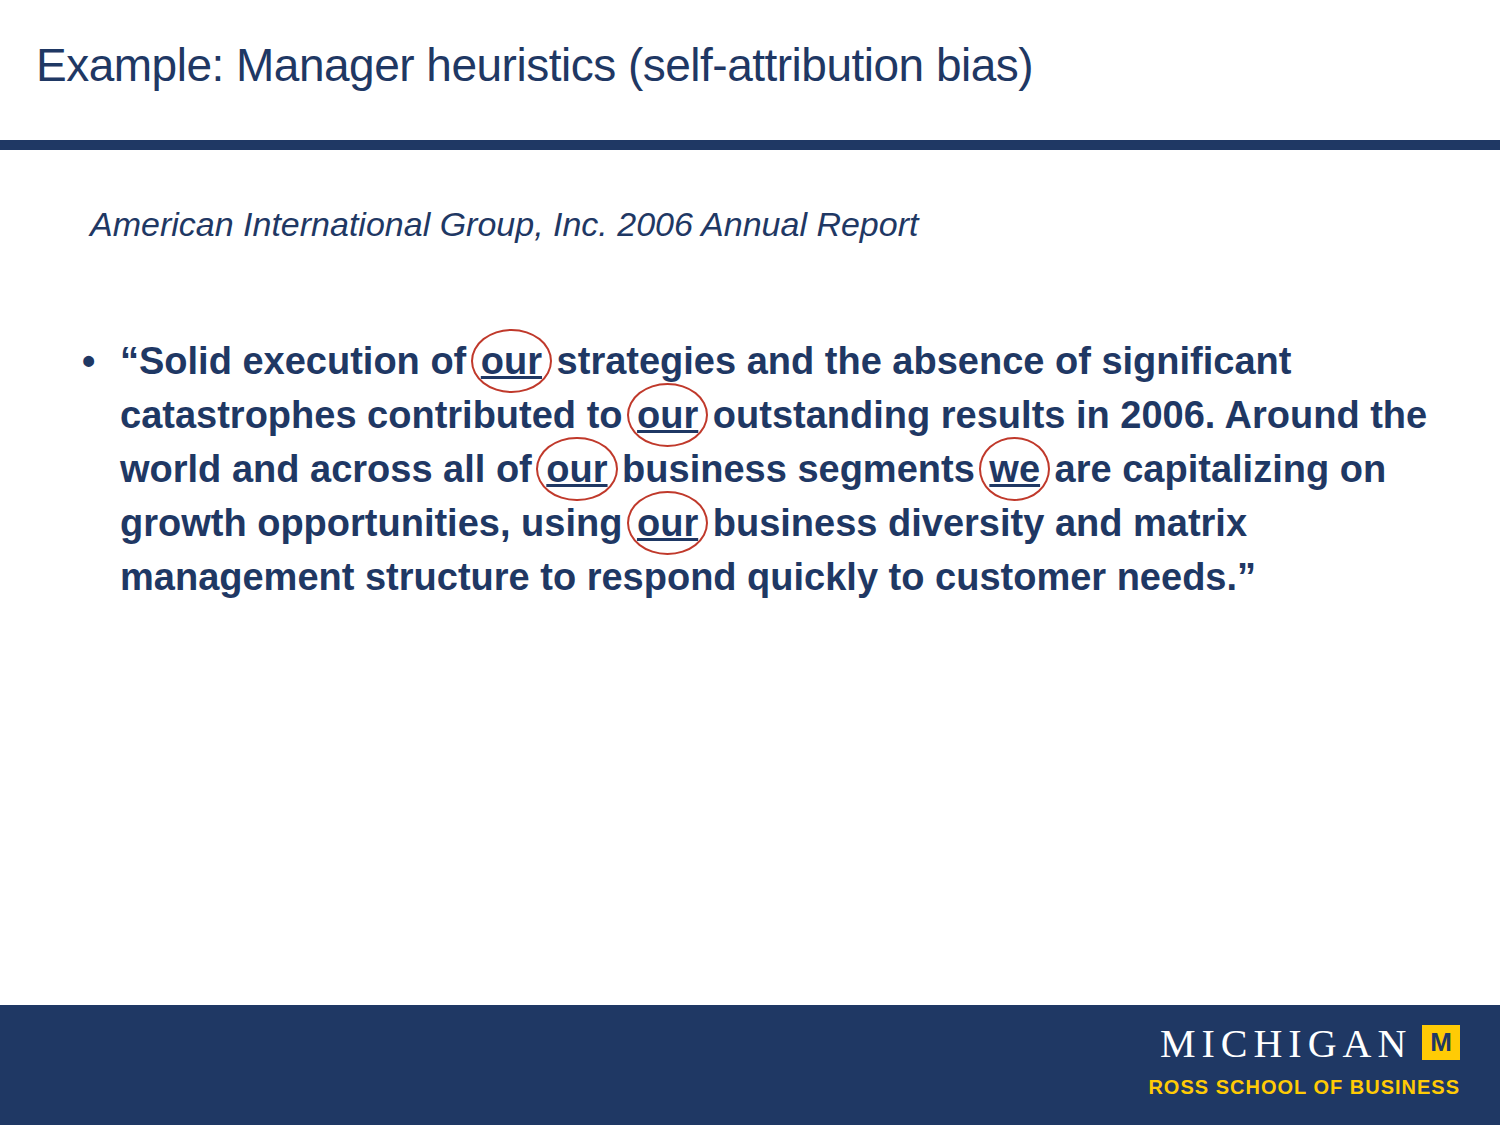Example: Manager heuristics (self-attribution bias)
American International Group, Inc. 2006 Annual Report
“Solid execution of our strategies and the absence of significant catastrophes contributed to our outstanding results in 2006. Around the world and across all of our business segments we are capitalizing on growth opportunities, using our business diversity and matrix management structure to respond quickly to customer needs.”
MICHIGANM
ROSS SCHOOL OF BUSINESS